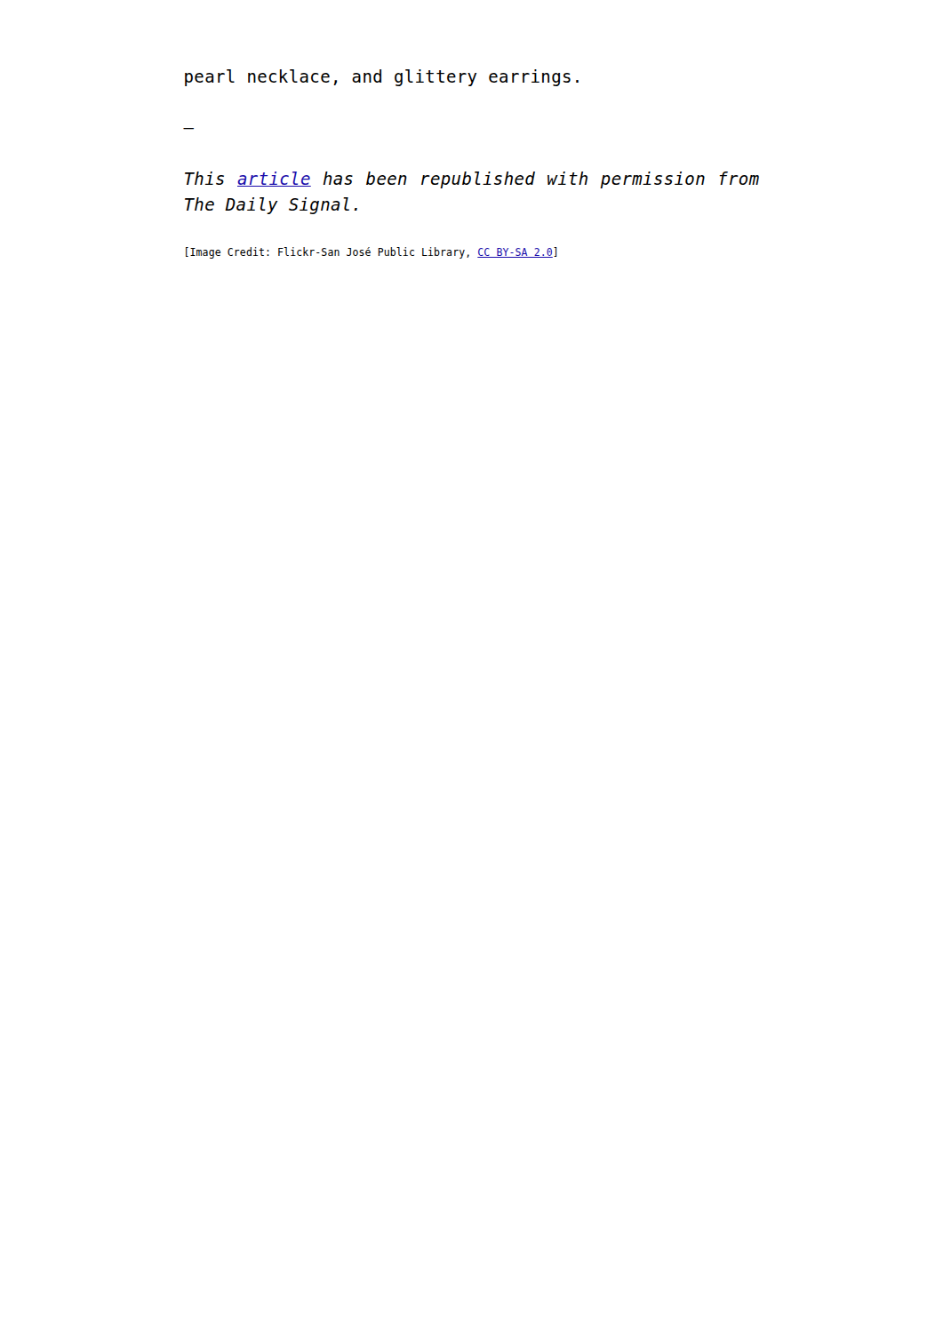pearl necklace, and glittery earrings.
—
This article has been republished with permission from The Daily Signal.
[Image Credit: Flickr-San José Public Library, CC BY-SA 2.0]